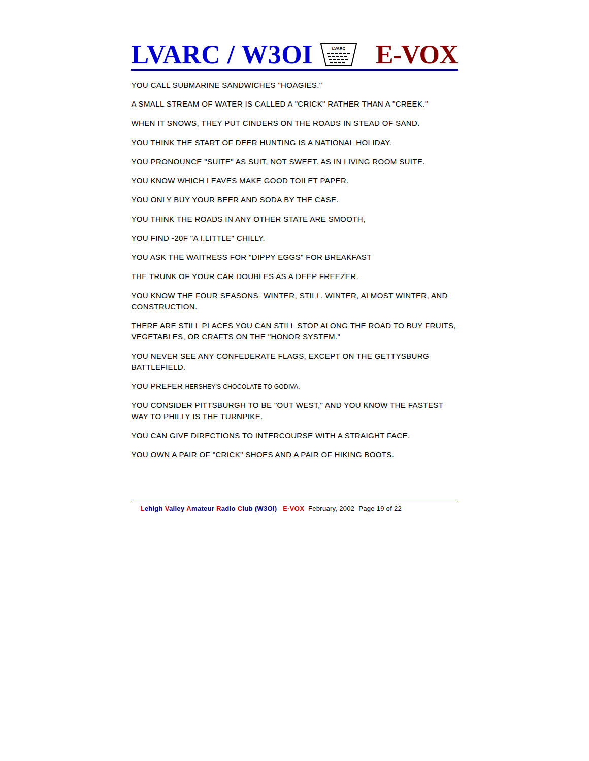LVARC / W3OI
LVARC
E-VOX
You call submarine sandwiches "hoagies."
A small stream of water is called a "crick" rather than a "creek."
When it snows, they put cinders on the roads in stead of sand.
You think the start of deer hunting is a national holiday.
You pronounce "suite" as suit, not sweet. As in living room suite.
You know which leaves make good toilet paper.
You only buy your beer and soda by the case.
You think the roads in any other state are smooth,
You find -20F "a i.little" chilly.
You ask the waitress for "dippy eggs" for breakfast
The trunk of your car doubles as a deep freezer.
You know the four seasons- winter, still. Winter, almost winter, and construction.
There are still places you can still stop along the road to buy fruits, vegetables, or crafts on the "honor system."
You never see any confederate flags, except on the Gettysburg battlefield.
You prefer Hershey's chocolate to Godiva.
You consider Pittsburgh to be "out west," and you know the fastest way to Philly is the turnpike.
You can give directions to Intercourse with a straight face.
You own a pair of "crick" shoes and a pair of hiking boots.
Lehigh Valley Amateur Radio Club (W3OI) E-VOX February, 2002 Page 19 of 22